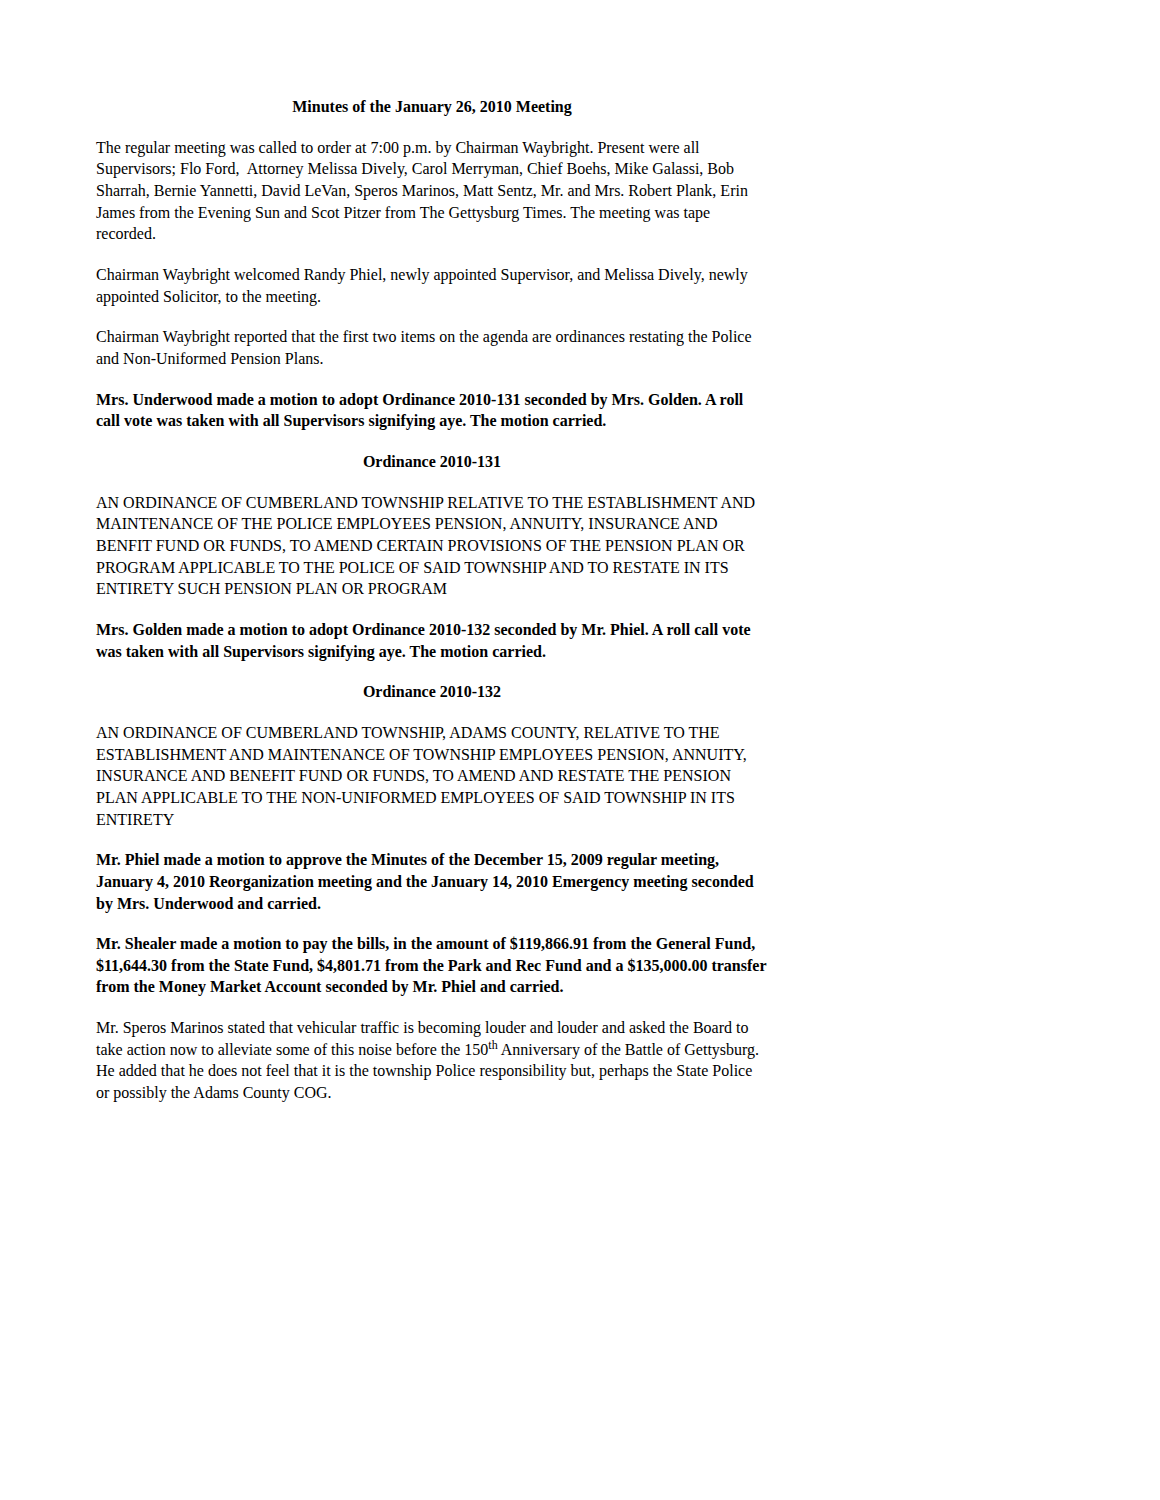Minutes of the January 26, 2010 Meeting
The regular meeting was called to order at 7:00 p.m. by Chairman Waybright. Present were all Supervisors; Flo Ford, Attorney Melissa Dively, Carol Merryman, Chief Boehs, Mike Galassi, Bob Sharrah, Bernie Yannetti, David LeVan, Speros Marinos, Matt Sentz, Mr. and Mrs. Robert Plank, Erin James from the Evening Sun and Scot Pitzer from The Gettysburg Times. The meeting was tape recorded.
Chairman Waybright welcomed Randy Phiel, newly appointed Supervisor, and Melissa Dively, newly appointed Solicitor, to the meeting.
Chairman Waybright reported that the first two items on the agenda are ordinances restating the Police and Non-Uniformed Pension Plans.
Mrs. Underwood made a motion to adopt Ordinance 2010-131 seconded by Mrs. Golden. A roll call vote was taken with all Supervisors signifying aye. The motion carried.
Ordinance 2010-131
AN ORDINANCE OF CUMBERLAND TOWNSHIP RELATIVE TO THE ESTABLISHMENT AND MAINTENANCE OF THE POLICE EMPLOYEES PENSION, ANNUITY, INSURANCE AND BENFIT FUND OR FUNDS, TO AMEND CERTAIN PROVISIONS OF THE PENSION PLAN OR PROGRAM APPLICABLE TO THE POLICE OF SAID TOWNSHIP AND TO RESTATE IN ITS ENTIRETY SUCH PENSION PLAN OR PROGRAM
Mrs. Golden made a motion to adopt Ordinance 2010-132 seconded by Mr. Phiel. A roll call vote was taken with all Supervisors signifying aye. The motion carried.
Ordinance 2010-132
AN ORDINANCE OF CUMBERLAND TOWNSHIP, ADAMS COUNTY, RELATIVE TO THE ESTABLISHMENT AND MAINTENANCE OF TOWNSHIP EMPLOYEES PENSION, ANNUITY, INSURANCE AND BENEFIT FUND OR FUNDS, TO AMEND AND RESTATE THE PENSION PLAN APPLICABLE TO THE NON-UNIFORMED EMPLOYEES OF SAID TOWNSHIP IN ITS ENTIRETY
Mr. Phiel made a motion to approve the Minutes of the December 15, 2009 regular meeting, January 4, 2010 Reorganization meeting and the January 14, 2010 Emergency meeting seconded by Mrs. Underwood and carried.
Mr. Shealer made a motion to pay the bills, in the amount of $119,866.91 from the General Fund, $11,644.30 from the State Fund, $4,801.71 from the Park and Rec Fund and a $135,000.00 transfer from the Money Market Account seconded by Mr. Phiel and carried.
Mr. Speros Marinos stated that vehicular traffic is becoming louder and louder and asked the Board to take action now to alleviate some of this noise before the 150th Anniversary of the Battle of Gettysburg. He added that he does not feel that it is the township Police responsibility but, perhaps the State Police or possibly the Adams County COG.